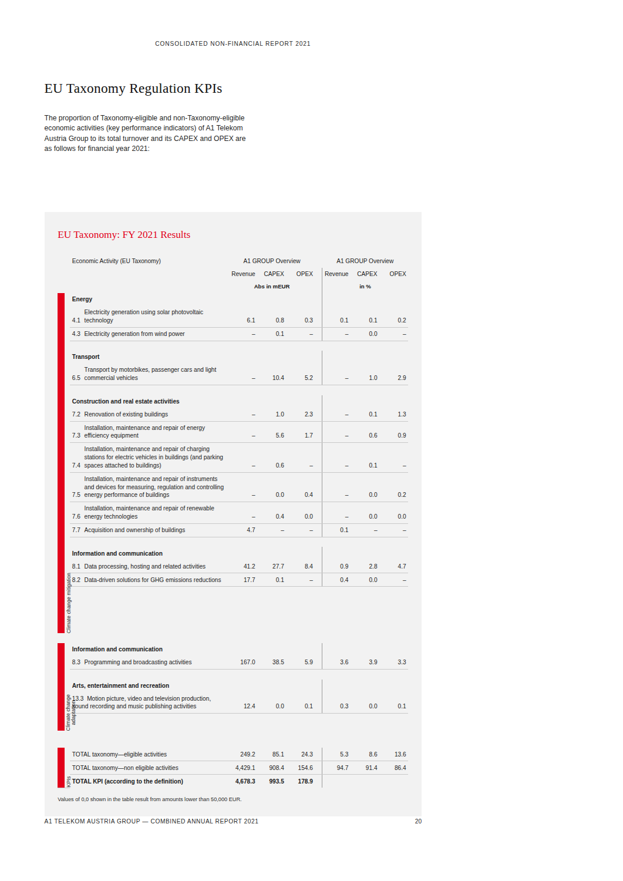Consolidated Non-Financial Report 2021
EU Taxonomy Regulation KPIs
The proportion of Taxonomy-eligible and non-Taxonomy-eligible economic activities (key performance indicators) of A1 Telekom Austria Group to its total turnover and its CAPEX and OPEX are as follows for financial year 2021:
EU Taxonomy: FY 2021 Results
| | Economic Activity (EU Taxonomy) | A1 GROUP Overview | | A1 GROUP Overview |
| --- | --- | --- | --- | --- |
| | | Revenue | CAPEX | OPEX | | Revenue | CAPEX | OPEX |
| | | Abs in mEUR | | in % |
| Climate change mitigation | Energy | | | | | | | |
| 4.1 | Electricity generation using solar photovoltaic technology | 6.1 | 0.8 | 0.3 | | 0.1 | 0.1 | 0.2 |
| 4.3 | Electricity generation from wind power | – | 0.1 | – | | – | 0.0 | – |
| Transport | | | | | | | |
| 6.5 | Transport by motorbikes, passenger cars and light commercial vehicles | – | 10.4 | 5.2 | | – | 1.0 | 2.9 |
| Construction and real estate activities | | | | | | | |
| 7.2 | Renovation of existing buildings | – | 1.0 | 2.3 | | – | 0.1 | 1.3 |
| 7.3 | Installation, maintenance and repair of energy efficiency equipment | – | 5.6 | 1.7 | | – | 0.6 | 0.9 |
| 7.4 | Installation, maintenance and repair of charging stations for electric vehicles in buildings (and parking spaces attached to buildings) | – | 0.6 | – | | – | 0.1 | – |
| 7.5 | Installation, maintenance and repair of instruments and devices for measuring, regulation and controlling energy performance of buildings | – | 0.0 | 0.4 | | – | 0.0 | 0.2 |
| 7.6 | Installation, maintenance and repair of renewable energy technologies | – | 0.4 | 0.0 | | – | 0.0 | 0.0 |
| 7.7 | Acquisition and ownership of buildings | 4.7 | – | – | | 0.1 | – | – |
| Information and communication | | | | | | | |
| 8.1 | Data processing, hosting and related activities | 41.2 | 27.7 | 8.4 | | 0.9 | 2.8 | 4.7 |
| 8.2 | Data-driven solutions for GHG emissions reductions | 17.7 | 0.1 | – | | 0.4 | 0.0 | – |
| Climate change adaptation | Information and communication | | | | | | | |
| 8.3 | Programming and broadcasting activities | 167.0 | 38.5 | 5.9 | | 3.6 | 3.9 | 3.3 |
| Arts, entertainment and recreation | | | | | | | |
| 13.3 Motion picture, video and television production, sound recording and music publishing activities | 12.4 | 0.0 | 0.1 | | 0.3 | 0.0 | 0.1 |
| KPIs | TOTAL taxonomy—eligible activities | 249.2 | 85.1 | 24.3 | | 5.3 | 8.6 | 13.6 |
| TOTAL taxonomy—non eligible activities | 4,429.1 | 908.4 | 154.6 | | 94.7 | 91.4 | 86.4 |
| TOTAL KPI (according to the definition) | 4,678.3 | 993.5 | 178.9 | | | | |
Values of 0,0 shown in the table result from amounts lower than 50,000 EUR.
A1 Telekom Austria Group — Combined Annual Report 2021
20